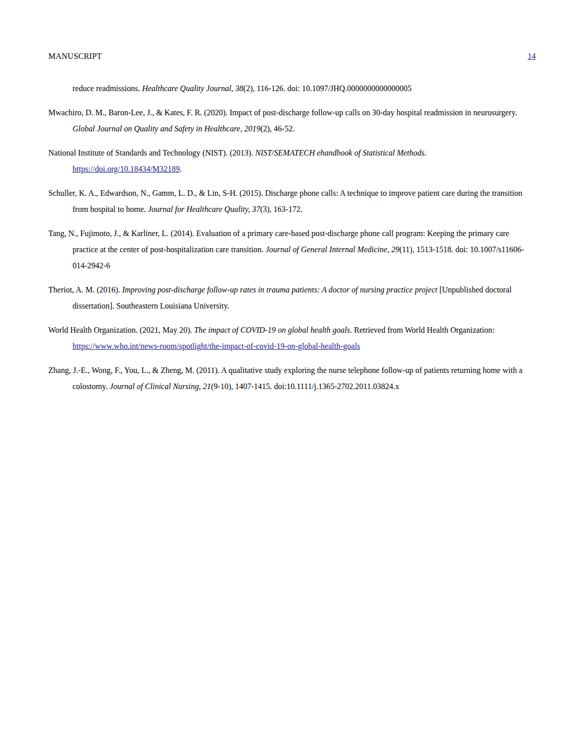Manuscript 14
reduce readmissions. Healthcare Quality Journal, 38(2), 116-126. doi: 10.1097/JHQ.0000000000000005
Mwachiro, D. M., Baron-Lee, J., & Kates, F. R. (2020). Impact of post-discharge follow-up calls on 30-day hospital readmission in neurosurgery. Global Journal on Quality and Safety in Healthcare, 2019(2), 46-52.
National Institute of Standards and Technology (NIST). (2013). NIST/SEMATECH ehandbook of Statistical Methods. https://doi.org/10.18434/M32189.
Schuller, K. A., Edwardson, N., Gamm, L. D., & Lin, S-H. (2015). Discharge phone calls: A technique to improve patient care during the transition from hospital to home. Journal for Healthcare Quality, 37(3), 163-172.
Tang, N., Fujimoto, J., & Karliner, L. (2014). Evaluation of a primary care-based post-discharge phone call program: Keeping the primary care practice at the center of post-hospitalization care transition. Journal of General Internal Medicine, 29(11), 1513-1518. doi: 10.1007/s11606-014-2942-6
Theriot, A. M. (2016). Improving post-discharge follow-up rates in trauma patients: A doctor of nursing practice project [Unpublished doctoral dissertation]. Southeastern Louisiana University.
World Health Organization. (2021, May 20). The impact of COVID-19 on global health goals. Retrieved from World Health Organization: https://www.who.int/news-room/spotlight/the-impact-of-covid-19-on-global-health-goals
Zhang, J.-E., Wong, F., You, L., & Zheng, M. (2011). A qualitative study exploring the nurse telephone follow-up of patients returning home with a colostomy. Journal of Clinical Nursing, 21(9-10), 1407-1415. doi:10.1111/j.1365-2702.2011.03824.x